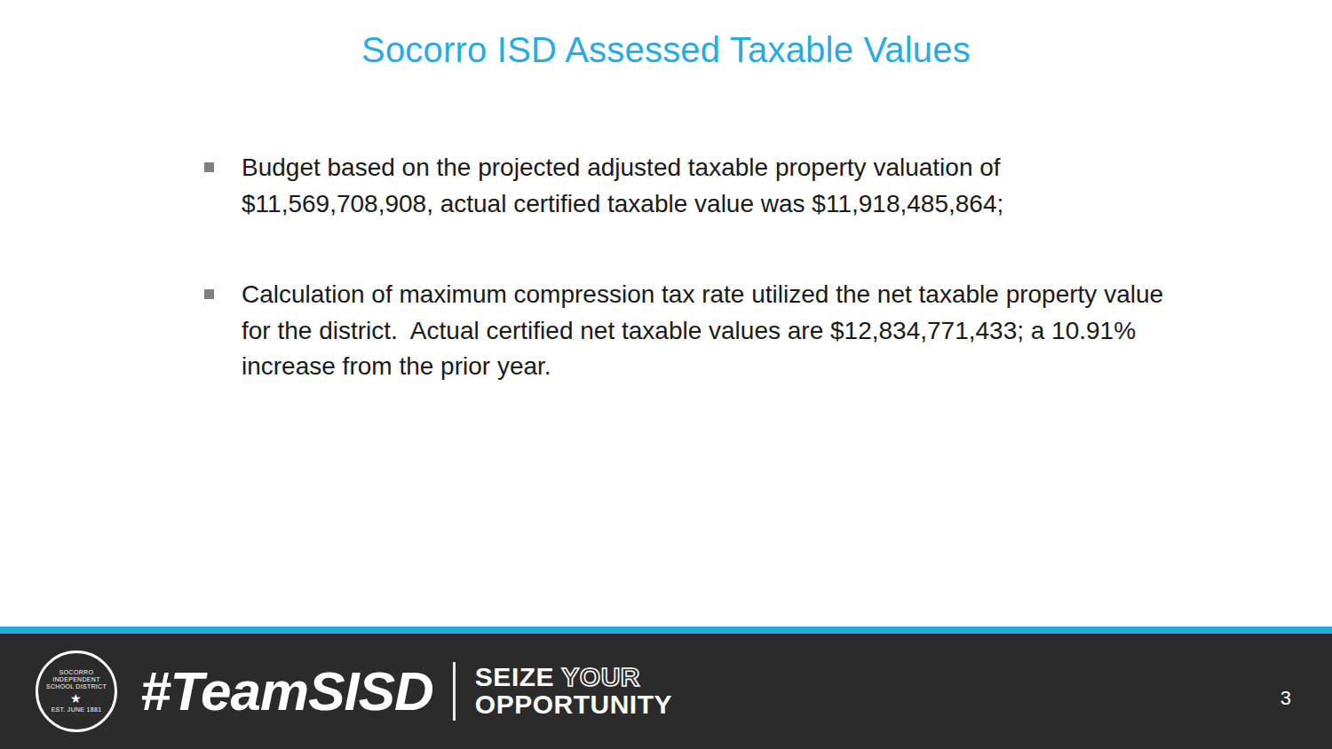Socorro ISD Assessed Taxable Values
Budget based on the projected adjusted taxable property valuation of $11,569,708,908, actual certified taxable value was $11,918,485,864;
Calculation of maximum compression tax rate utilized the net taxable property value for the district. Actual certified net taxable values are $12,834,771,433; a 10.91% increase from the prior year.
SOCORRO INDEPENDENT SCHOOL DISTRICT
★
EST. JUNE 1881
#TeamSISD
SEIZE YOUR
OPPORTUNITY
3